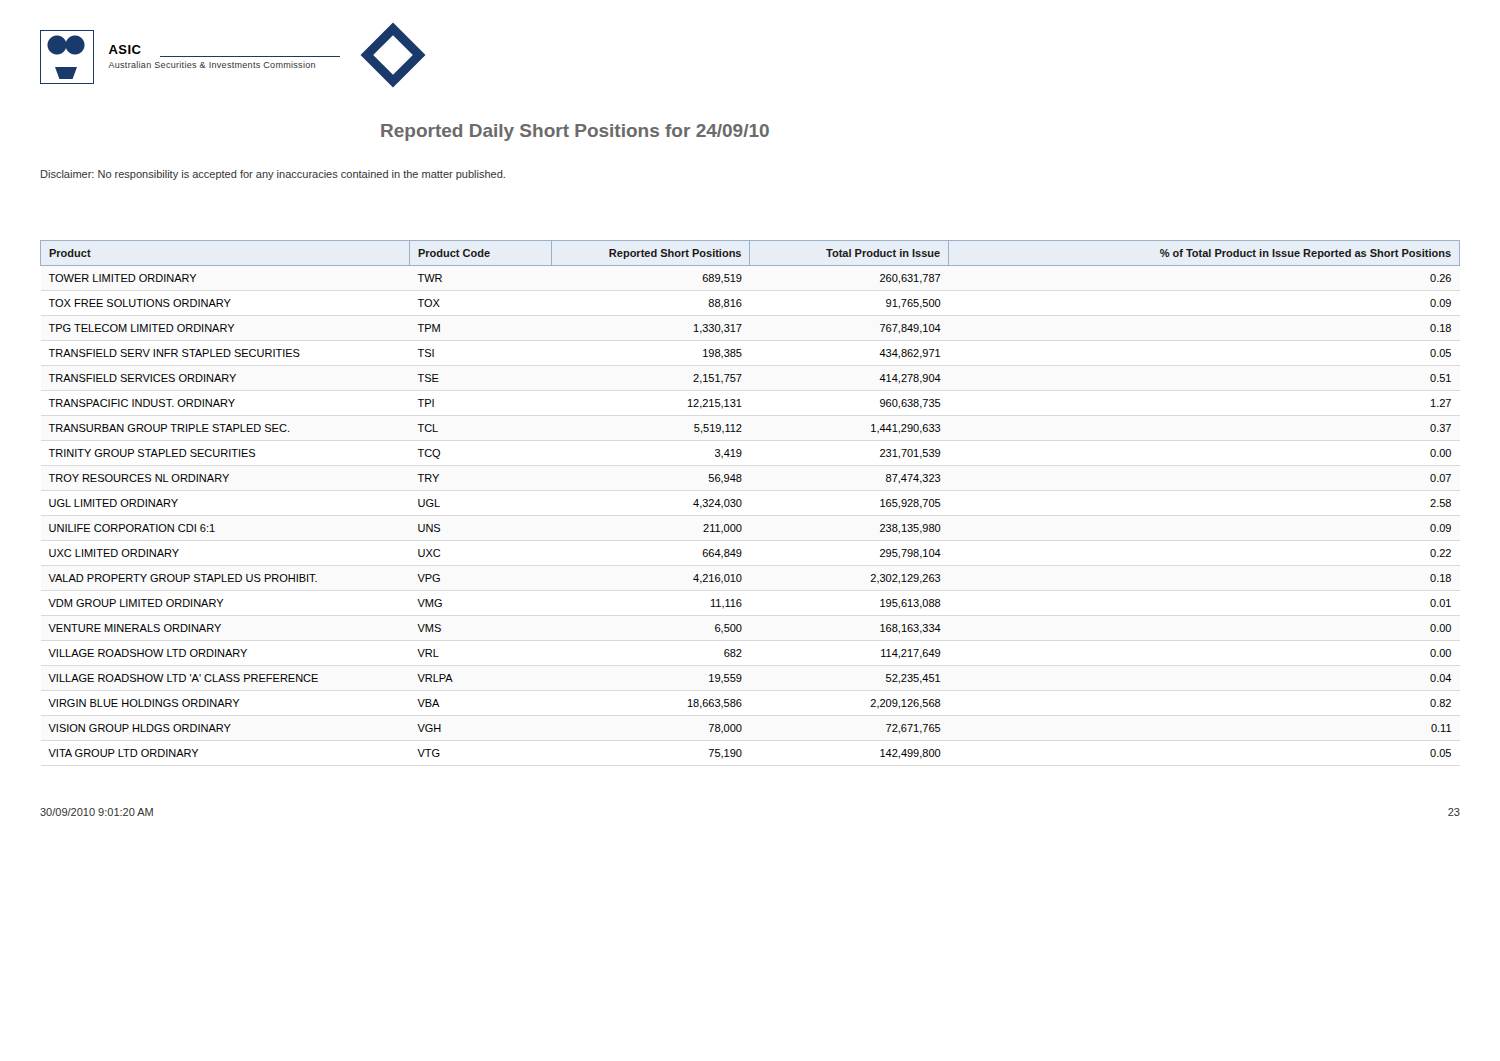ASIC
Australian Securities & Investments Commission
Reported Daily Short Positions for 24/09/10
Disclaimer: No responsibility is accepted for any inaccuracies contained in the matter published.
| Product | Product Code | Reported Short Positions | Total Product in Issue | % of Total Product in Issue Reported as Short Positions |
| --- | --- | --- | --- | --- |
| TOWER LIMITED ORDINARY | TWR | 689,519 | 260,631,787 | 0.26 |
| TOX FREE SOLUTIONS ORDINARY | TOX | 88,816 | 91,765,500 | 0.09 |
| TPG TELECOM LIMITED ORDINARY | TPM | 1,330,317 | 767,849,104 | 0.18 |
| TRANSFIELD SERV INFR STAPLED SECURITIES | TSI | 198,385 | 434,862,971 | 0.05 |
| TRANSFIELD SERVICES ORDINARY | TSE | 2,151,757 | 414,278,904 | 0.51 |
| TRANSPACIFIC INDUST. ORDINARY | TPI | 12,215,131 | 960,638,735 | 1.27 |
| TRANSURBAN GROUP TRIPLE STAPLED SEC. | TCL | 5,519,112 | 1,441,290,633 | 0.37 |
| TRINITY GROUP STAPLED SECURITIES | TCQ | 3,419 | 231,701,539 | 0.00 |
| TROY RESOURCES NL ORDINARY | TRY | 56,948 | 87,474,323 | 0.07 |
| UGL LIMITED ORDINARY | UGL | 4,324,030 | 165,928,705 | 2.58 |
| UNILIFE CORPORATION CDI 6:1 | UNS | 211,000 | 238,135,980 | 0.09 |
| UXC LIMITED ORDINARY | UXC | 664,849 | 295,798,104 | 0.22 |
| VALAD PROPERTY GROUP STAPLED US PROHIBIT. | VPG | 4,216,010 | 2,302,129,263 | 0.18 |
| VDM GROUP LIMITED ORDINARY | VMG | 11,116 | 195,613,088 | 0.01 |
| VENTURE MINERALS ORDINARY | VMS | 6,500 | 168,163,334 | 0.00 |
| VILLAGE ROADSHOW LTD ORDINARY | VRL | 682 | 114,217,649 | 0.00 |
| VILLAGE ROADSHOW LTD 'A' CLASS PREFERENCE | VRLPA | 19,559 | 52,235,451 | 0.04 |
| VIRGIN BLUE HOLDINGS ORDINARY | VBA | 18,663,586 | 2,209,126,568 | 0.82 |
| VISION GROUP HLDGS ORDINARY | VGH | 78,000 | 72,671,765 | 0.11 |
| VITA GROUP LTD ORDINARY | VTG | 75,190 | 142,499,800 | 0.05 |
30/09/2010 9:01:20 AM 23